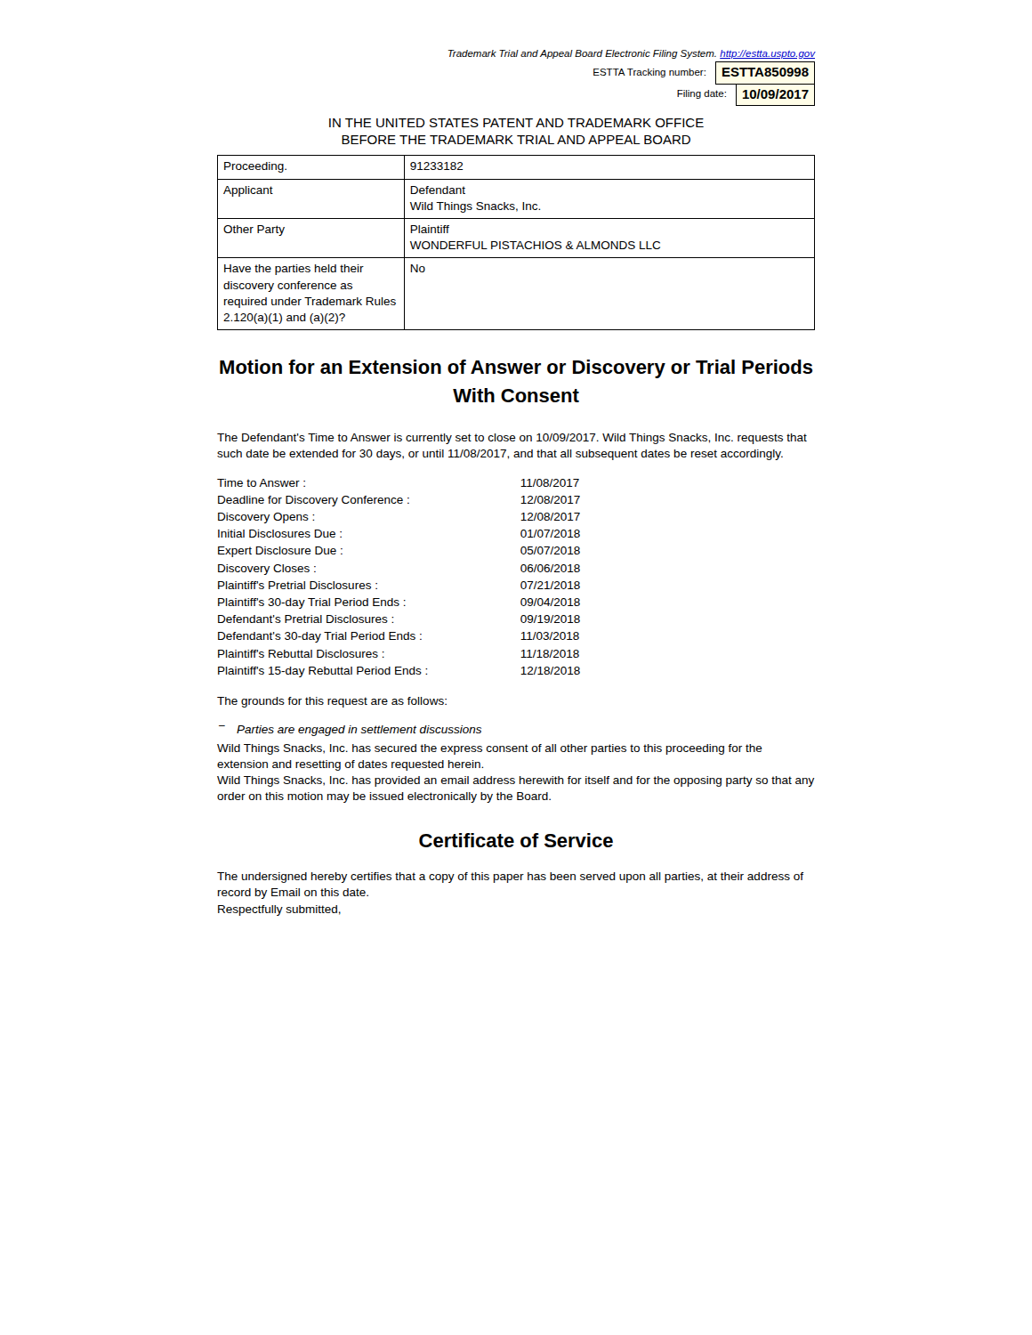Trademark Trial and Appeal Board Electronic Filing System. http://estta.uspto.gov
ESTTA Tracking number: ESTTA850998
Filing date: 10/09/2017
IN THE UNITED STATES PATENT AND TRADEMARK OFFICE
BEFORE THE TRADEMARK TRIAL AND APPEAL BOARD
| Proceeding. | 91233182 |
| Applicant | Defendant Wild Things Snacks, Inc. |
| Other Party | Plaintiff WONDERFUL PISTACHIOS & ALMONDS LLC |
| Have the parties held their discovery conference as required under Trademark Rules 2.120(a)(1) and (a)(2)? | No |
Motion for an Extension of Answer or Discovery or Trial Periods With Consent
The Defendant's Time to Answer is currently set to close on 10/09/2017. Wild Things Snacks, Inc. requests that such date be extended for 30 days, or until 11/08/2017, and that all subsequent dates be reset accordingly.
Time to Answer : 11/08/2017
Deadline for Discovery Conference : 12/08/2017
Discovery Opens : 12/08/2017
Initial Disclosures Due : 01/07/2018
Expert Disclosure Due : 05/07/2018
Discovery Closes : 06/06/2018
Plaintiff's Pretrial Disclosures : 07/21/2018
Plaintiff's 30-day Trial Period Ends : 09/04/2018
Defendant's Pretrial Disclosures : 09/19/2018
Defendant's 30-day Trial Period Ends : 11/03/2018
Plaintiff's Rebuttal Disclosures : 11/18/2018
Plaintiff's 15-day Rebuttal Period Ends : 12/18/2018
The grounds for this request are as follows:
Parties are engaged in settlement discussions
Wild Things Snacks, Inc. has secured the express consent of all other parties to this proceeding for the extension and resetting of dates requested herein.
Wild Things Snacks, Inc. has provided an email address herewith for itself and for the opposing party so that any order on this motion may be issued electronically by the Board.
Certificate of Service
The undersigned hereby certifies that a copy of this paper has been served upon all parties, at their address of record by Email on this date.
Respectfully submitted,